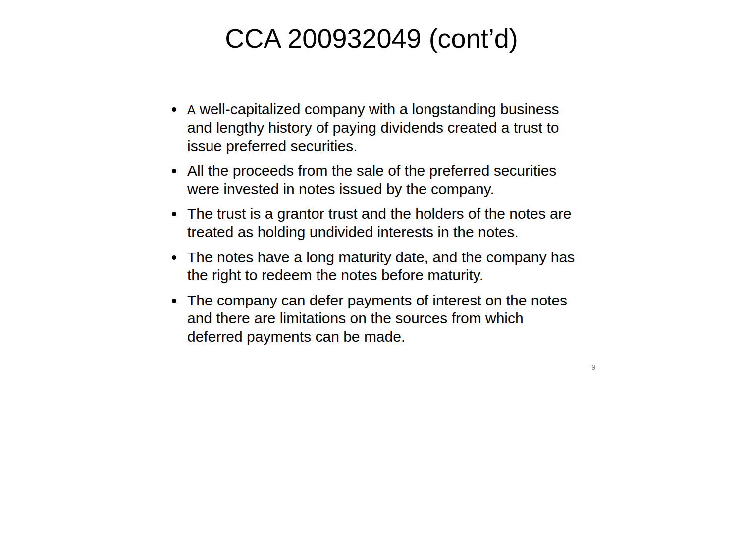CCA 200932049 (cont’d)
A well-capitalized company with a longstanding business and lengthy history of paying dividends created a trust to issue preferred securities.
All the proceeds from the sale of the preferred securities were invested in notes issued by the company.
The trust is a grantor trust and the holders of the notes are treated as holding undivided interests in the notes.
The notes have a long maturity date, and the company has the right to redeem the notes before maturity.
The company can defer payments of interest on the notes and there are limitations on the sources from which deferred payments can be made.
9